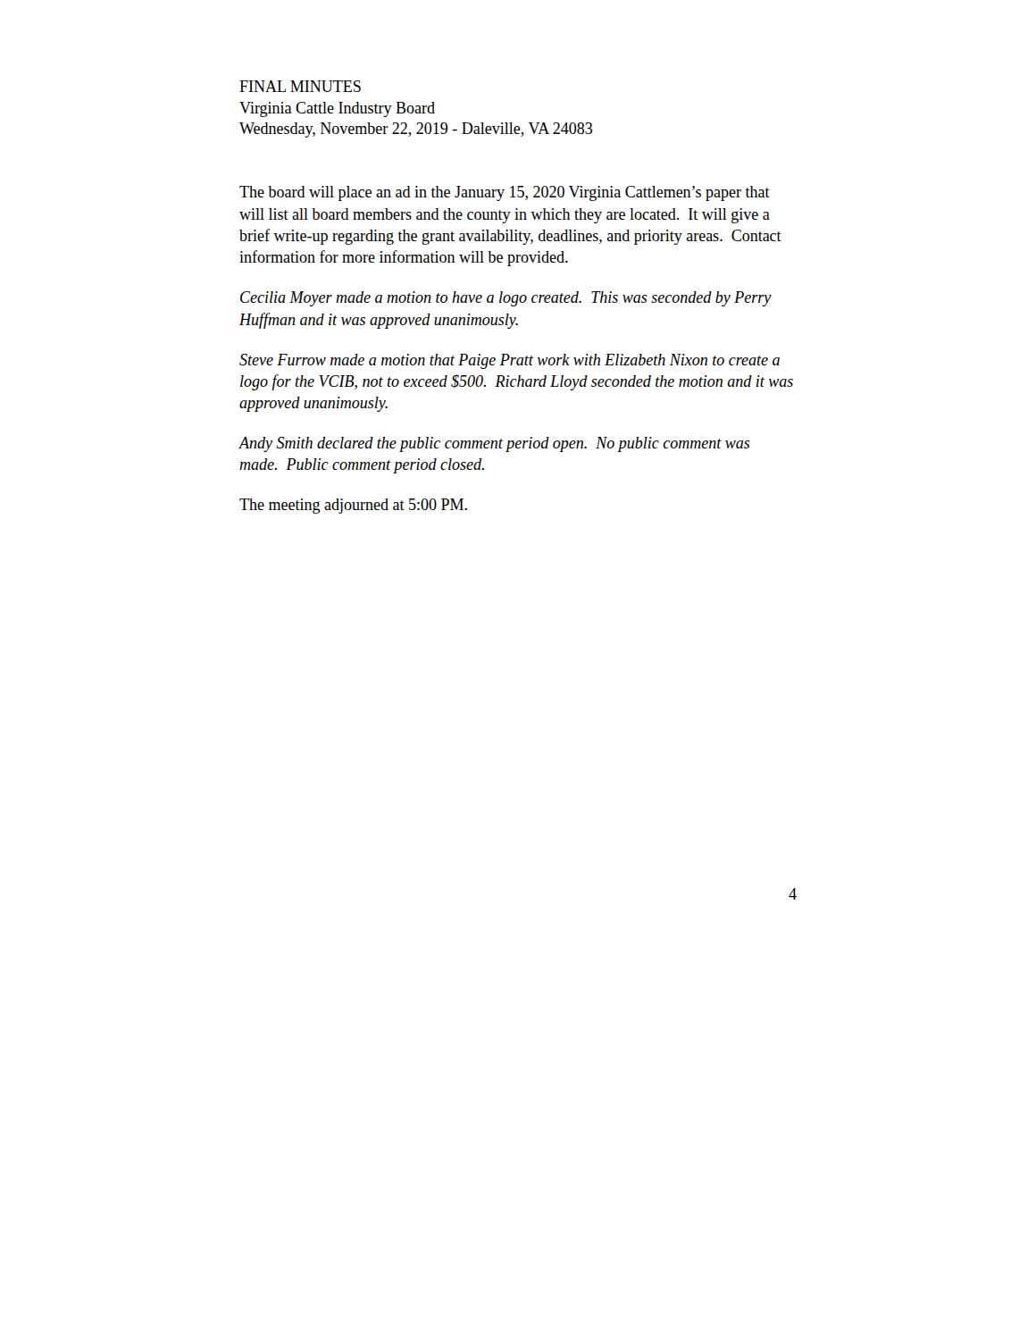FINAL MINUTES
Virginia Cattle Industry Board
Wednesday, November 22, 2019 - Daleville, VA 24083
The board will place an ad in the January 15, 2020 Virginia Cattlemen’s paper that will list all board members and the county in which they are located. It will give a brief write-up regarding the grant availability, deadlines, and priority areas. Contact information for more information will be provided.
Cecilia Moyer made a motion to have a logo created. This was seconded by Perry Huffman and it was approved unanimously.
Steve Furrow made a motion that Paige Pratt work with Elizabeth Nixon to create a logo for the VCIB, not to exceed $500. Richard Lloyd seconded the motion and it was approved unanimously.
Andy Smith declared the public comment period open. No public comment was made. Public comment period closed.
The meeting adjourned at 5:00 PM.
4